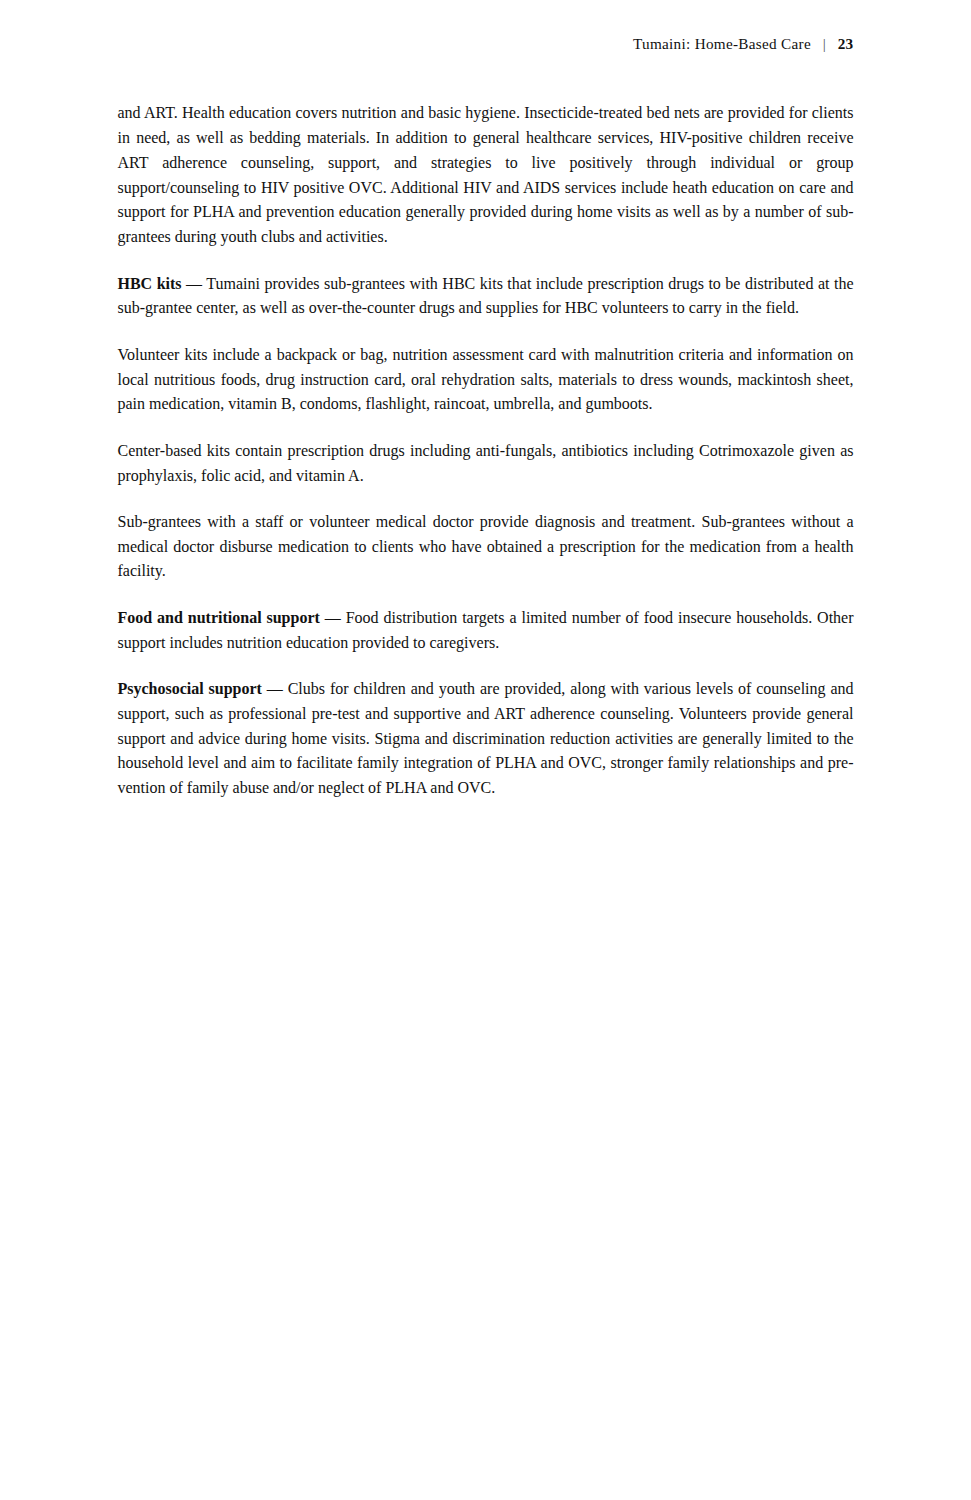Tumaini: Home-Based Care | 23
and ART. Health education covers nutrition and basic hygiene. Insecticide-treated bed nets are provided for clients in need, as well as bedding materials. In addition to general healthcare services, HIV-positive children receive ART adherence counseling, support, and strategies to live positively through individual or group support/counseling to HIV positive OVC. Additional HIV and AIDS services include heath education on care and support for PLHA and prevention education generally provided during home visits as well as by a number of sub-grantees during youth clubs and activities.
HBC kits — Tumaini provides sub-grantees with HBC kits that include prescription drugs to be distributed at the sub-grantee center, as well as over-the-counter drugs and supplies for HBC volunteers to carry in the field.
Volunteer kits include a backpack or bag, nutrition assessment card with malnutrition criteria and information on local nutritious foods, drug instruction card, oral rehydration salts, materials to dress wounds, mackintosh sheet, pain medication, vitamin B, condoms, flashlight, raincoat, umbrella, and gumboots.
Center-based kits contain prescription drugs including anti-fungals, antibiotics including Cotrimoxazole given as prophylaxis, folic acid, and vitamin A.
Sub-grantees with a staff or volunteer medical doctor provide diagnosis and treatment. Sub-grantees without a medical doctor disburse medication to clients who have obtained a prescription for the medication from a health facility.
Food and nutritional support — Food distribution targets a limited number of food insecure households. Other support includes nutrition education provided to caregivers.
Psychosocial support — Clubs for children and youth are provided, along with various levels of counseling and support, such as professional pre-test and supportive and ART adherence counseling. Volunteers provide general support and advice during home visits. Stigma and discrimination reduction activities are generally limited to the household level and aim to facilitate family integration of PLHA and OVC, stronger family relationships and prevention of family abuse and/or neglect of PLHA and OVC.